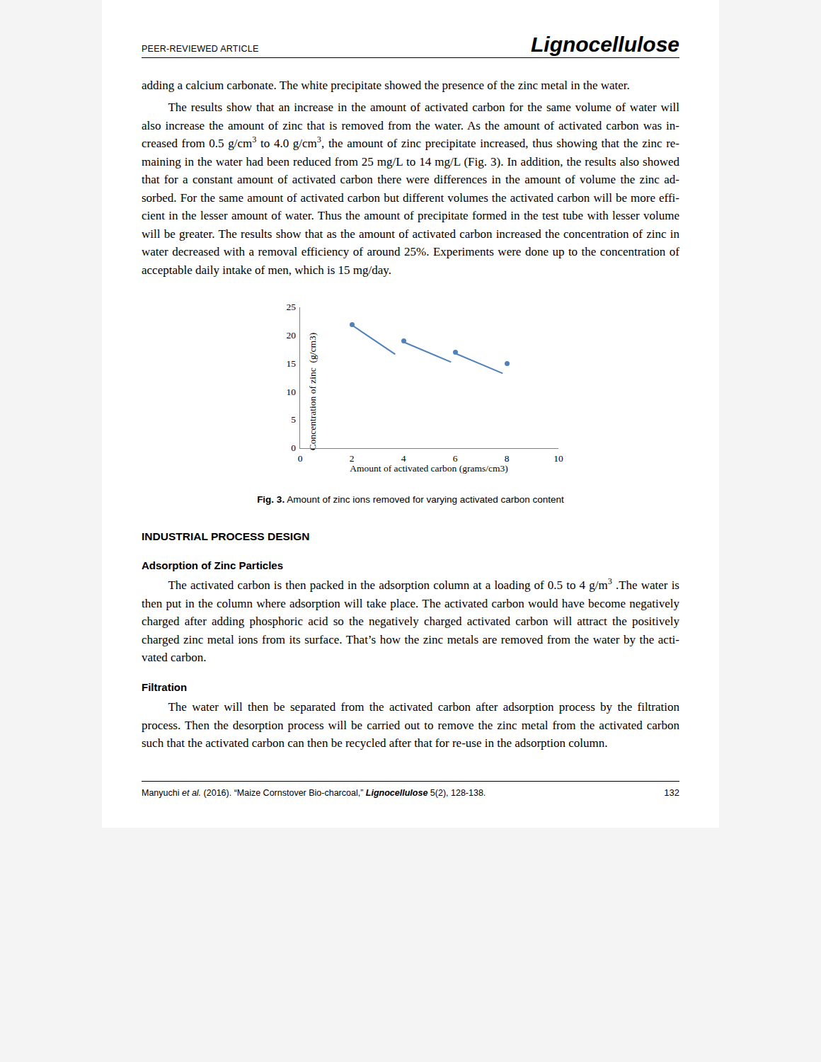PEER-REVIEWED ARTICLE Lignocellulose
adding a calcium carbonate. The white precipitate showed the presence of the zinc metal in the water.
The results show that an increase in the amount of activated carbon for the same volume of water will also increase the amount of zinc that is removed from the water. As the amount of activated carbon was increased from 0.5 g/cm3 to 4.0 g/cm3, the amount of zinc precipitate increased, thus showing that the zinc remaining in the water had been reduced from 25 mg/L to 14 mg/L (Fig. 3). In addition, the results also showed that for a constant amount of activated carbon there were differences in the amount of volume the zinc adsorbed. For the same amount of activated carbon but different volumes the activated carbon will be more efficient in the lesser amount of water. Thus the amount of precipitate formed in the test tube with lesser volume will be greater. The results show that as the amount of activated carbon increased the concentration of zinc in water decreased with a removal efficiency of around 25%. Experiments were done up to the concentration of acceptable daily intake of men, which is 15 mg/day.
Concentration of zinc (g/cm3)
25 20 15 10 5 0 0 2 4 6 8 10
Amount of activated carbon (grams/cm3)
Fig. 3. Amount of zinc ions removed for varying activated carbon content
INDUSTRIAL PROCESS DESIGN
Adsorption of Zinc Particles
The activated carbon is then packed in the adsorption column at a loading of 0.5 to 4 g/m3 .The water is then put in the column where adsorption will take place. The activated carbon would have become negatively charged after adding phosphoric acid so the negatively charged activated carbon will attract the positively charged zinc metal ions from its surface. That’s how the zinc metals are removed from the water by the activated carbon.
Filtration
The water will then be separated from the activated carbon after adsorption process by the filtration process. Then the desorption process will be carried out to remove the zinc metal from the activated carbon such that the activated carbon can then be recycled after that for re-use in the adsorption column.
Manyuchi et al. (2016). “Maize Cornstover Bio-charcoal,” Lignocellulose 5(2), 128-138. 132